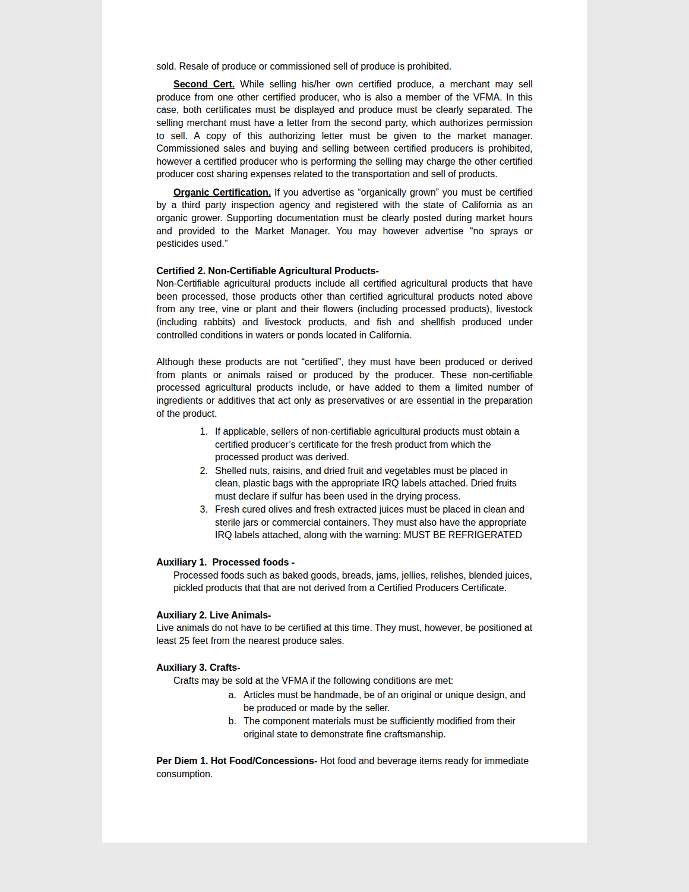sold. Resale of produce or commissioned sell of produce is prohibited.
Second Cert. While selling his/her own certified produce, a merchant may sell produce from one other certified producer, who is also a member of the VFMA. In this case, both certificates must be displayed and produce must be clearly separated. The selling merchant must have a letter from the second party, which authorizes permission to sell. A copy of this authorizing letter must be given to the market manager. Commissioned sales and buying and selling between certified producers is prohibited, however a certified producer who is performing the selling may charge the other certified producer cost sharing expenses related to the transportation and sell of products.
Organic Certification. If you advertise as “organically grown” you must be certified by a third party inspection agency and registered with the state of California as an organic grower. Supporting documentation must be clearly posted during market hours and provided to the Market Manager. You may however advertise “no sprays or pesticides used.”
Certified 2. Non-Certifiable Agricultural Products-
Non-Certifiable agricultural products include all certified agricultural products that have been processed, those products other than certified agricultural products noted above from any tree, vine or plant and their flowers (including processed products), livestock (including rabbits) and livestock products, and fish and shellfish produced under controlled conditions in waters or ponds located in California.
Although these products are not “certified”, they must have been produced or derived from plants or animals raised or produced by the producer. These non-certifiable processed agricultural products include, or have added to them a limited number of ingredients or additives that act only as preservatives or are essential in the preparation of the product.
If applicable, sellers of non-certifiable agricultural products must obtain a certified producer’s certificate for the fresh product from which the processed product was derived.
Shelled nuts, raisins, and dried fruit and vegetables must be placed in clean, plastic bags with the appropriate IRQ labels attached. Dried fruits must declare if sulfur has been used in the drying process.
Fresh cured olives and fresh extracted juices must be placed in clean and sterile jars or commercial containers. They must also have the appropriate IRQ labels attached, along with the warning: MUST BE REFRIGERATED
Auxiliary 1. Processed foods -
Processed foods such as baked goods, breads, jams, jellies, relishes, blended juices, pickled products that that are not derived from a Certified Producers Certificate.
Auxiliary 2. Live Animals-
Live animals do not have to be certified at this time. They must, however, be positioned at least 25 feet from the nearest produce sales.
Auxiliary 3. Crafts-
Crafts may be sold at the VFMA if the following conditions are met:
Articles must be handmade, be of an original or unique design, and be produced or made by the seller.
The component materials must be sufficiently modified from their original state to demonstrate fine craftsmanship.
Per Diem 1. Hot Food/Concessions- Hot food and beverage items ready for immediate consumption.